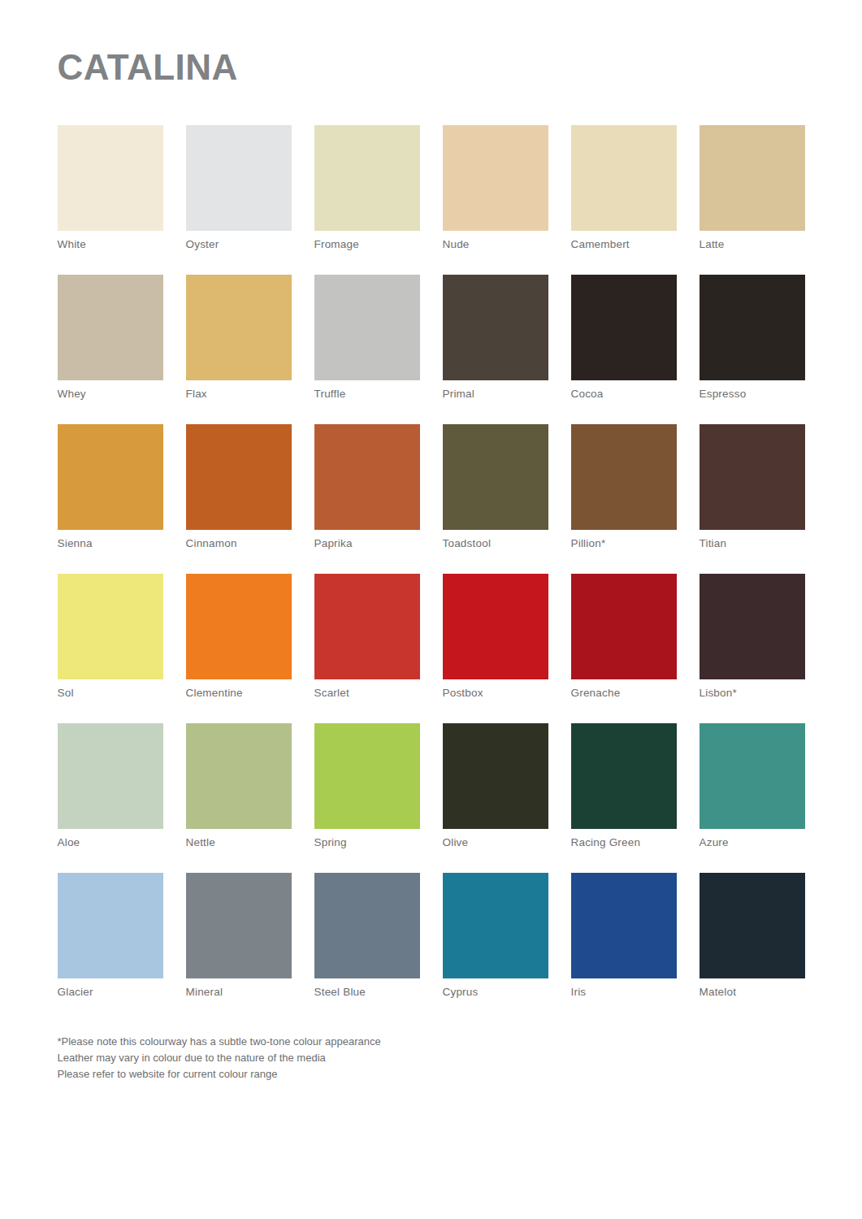CATALINA
| White | Oyster | Fromage | Nude | Camembert | Latte |
| Whey | Flax | Truffle | Primal | Cocoa | Espresso |
| Sienna | Cinnamon | Paprika | Toadstool | Pillion* | Titian |
| Sol | Clementine | Scarlet | Postbox | Grenache | Lisbon* |
| Aloe | Nettle | Spring | Olive | Racing Green | Azure |
| Glacier | Mineral | Steel Blue | Cyprus | Iris | Matelot |
*Please note this colourway has a subtle two-tone colour appearance
Leather may vary in colour due to the nature of the media
Please refer to website for current colour range